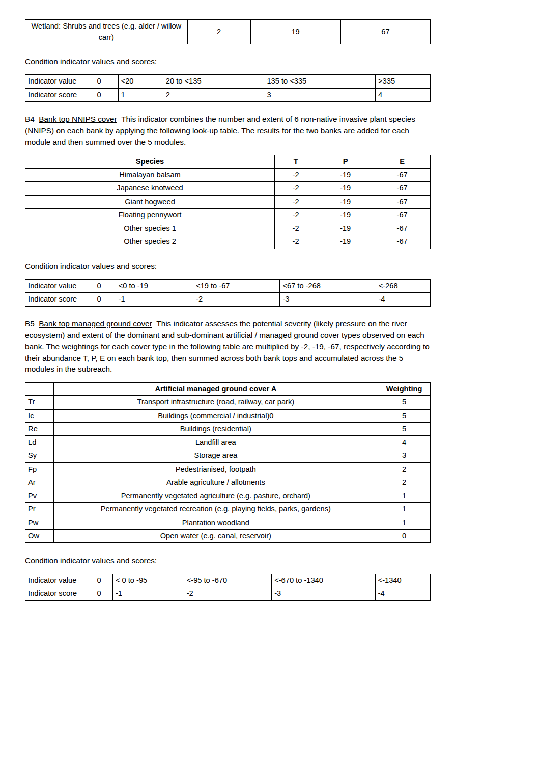| Wetland: Shrubs and trees (e.g. alder / willow carr) | 2 | 19 | 67 |
Condition indicator values and scores:
| Indicator value | 0 | <20 | 20 to <135 | 135 to <335 | >335 |
| Indicator score | 0 | 1 | 2 | 3 | 4 |
B4 Bank top NNIPS cover This indicator combines the number and extent of 6 non-native invasive plant species (NNIPS) on each bank by applying the following look-up table. The results for the two banks are added for each module and then summed over the 5 modules.
| Species | T | P | E |
| --- | --- | --- | --- |
| Himalayan balsam | -2 | -19 | -67 |
| Japanese knotweed | -2 | -19 | -67 |
| Giant hogweed | -2 | -19 | -67 |
| Floating pennywort | -2 | -19 | -67 |
| Other species 1 | -2 | -19 | -67 |
| Other species 2 | -2 | -19 | -67 |
Condition indicator values and scores:
| Indicator value | 0 | <0 to -19 | <19 to -67 | <67 to -268 | <-268 |
| Indicator score | 0 | -1 | -2 | -3 | -4 |
B5 Bank top managed ground cover This indicator assesses the potential severity (likely pressure on the river ecosystem) and extent of the dominant and sub-dominant artificial / managed ground cover types observed on each bank. The weightings for each cover type in the following table are multiplied by -2, -19, -67, respectively according to their abundance T, P, E on each bank top, then summed across both bank tops and accumulated across the 5 modules in the subreach.
| | Artificial managed ground cover A | Weighting |
| Tr | Transport infrastructure (road, railway, car park) | 5 |
| Ic | Buildings (commercial / industrial)0 | 5 |
| Re | Buildings (residential) | 5 |
| Ld | Landfill area | 4 |
| Sy | Storage area | 3 |
| Fp | Pedestrianised, footpath | 2 |
| Ar | Arable agriculture / allotments | 2 |
| Pv | Permanently vegetated agriculture (e.g. pasture, orchard) | 1 |
| Pr | Permanently vegetated recreation (e.g. playing fields, parks, gardens) | 1 |
| Pw | Plantation woodland | 1 |
| Ow | Open water (e.g. canal, reservoir) | 0 |
Condition indicator values and scores:
| Indicator value | 0 | < 0 to -95 | <-95 to -670 | <-670 to -1340 | <-1340 |
| Indicator score | 0 | -1 | -2 | -3 | -4 |